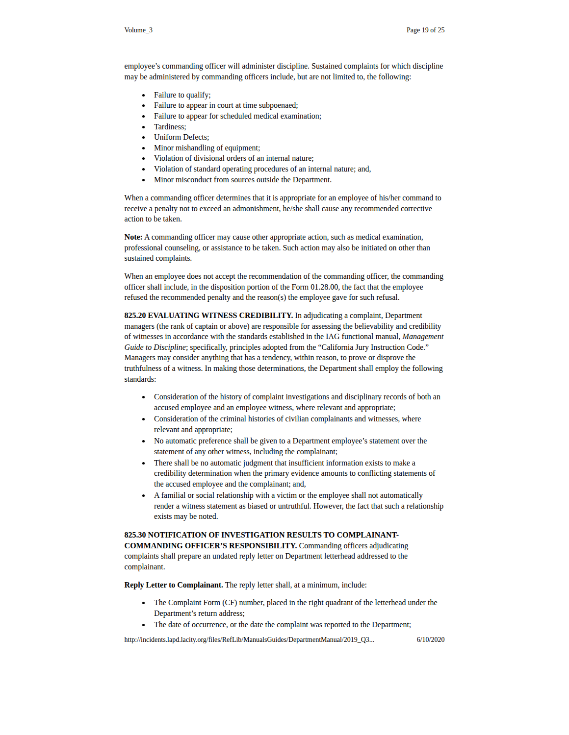Volume_3
Page 19 of 25
employee’s commanding officer will administer discipline. Sustained complaints for which discipline may be administered by commanding officers include, but are not limited to, the following:
Failure to qualify;
Failure to appear in court at time subpoenaed;
Failure to appear for scheduled medical examination;
Tardiness;
Uniform Defects;
Minor mishandling of equipment;
Violation of divisional orders of an internal nature;
Violation of standard operating procedures of an internal nature; and,
Minor misconduct from sources outside the Department.
When a commanding officer determines that it is appropriate for an employee of his/her command to receive a penalty not to exceed an admonishment, he/she shall cause any recommended corrective action to be taken.
Note: A commanding officer may cause other appropriate action, such as medical examination, professional counseling, or assistance to be taken. Such action may also be initiated on other than sustained complaints.
When an employee does not accept the recommendation of the commanding officer, the commanding officer shall include, in the disposition portion of the Form 01.28.00, the fact that the employee refused the recommended penalty and the reason(s) the employee gave for such refusal.
825.20 EVALUATING WITNESS CREDIBILITY. In adjudicating a complaint, Department managers (the rank of captain or above) are responsible for assessing the believability and credibility of witnesses in accordance with the standards established in the IAG functional manual, Management Guide to Discipline; specifically, principles adopted from the “California Jury Instruction Code.” Managers may consider anything that has a tendency, within reason, to prove or disprove the truthfulness of a witness. In making those determinations, the Department shall employ the following standards:
Consideration of the history of complaint investigations and disciplinary records of both an accused employee and an employee witness, where relevant and appropriate;
Consideration of the criminal histories of civilian complainants and witnesses, where relevant and appropriate;
No automatic preference shall be given to a Department employee’s statement over the statement of any other witness, including the complainant;
There shall be no automatic judgment that insufficient information exists to make a credibility determination when the primary evidence amounts to conflicting statements of the accused employee and the complainant; and,
A familial or social relationship with a victim or the employee shall not automatically render a witness statement as biased or untruthful. However, the fact that such a relationship exists may be noted.
825.30 NOTIFICATION OF INVESTIGATION RESULTS TO COMPLAINANT-COMMANDING OFFICER’S RESPONSIBILITY. Commanding officers adjudicating complaints shall prepare an undated reply letter on Department letterhead addressed to the complainant.
Reply Letter to Complainant. The reply letter shall, at a minimum, include:
The Complaint Form (CF) number, placed in the right quadrant of the letterhead under the Department’s return address;
The date of occurrence, or the date the complaint was reported to the Department;
http://incidents.lapd.lacity.org/files/RefLib/ManualsGuides/DepartmentManual/2019_Q3...
6/10/2020